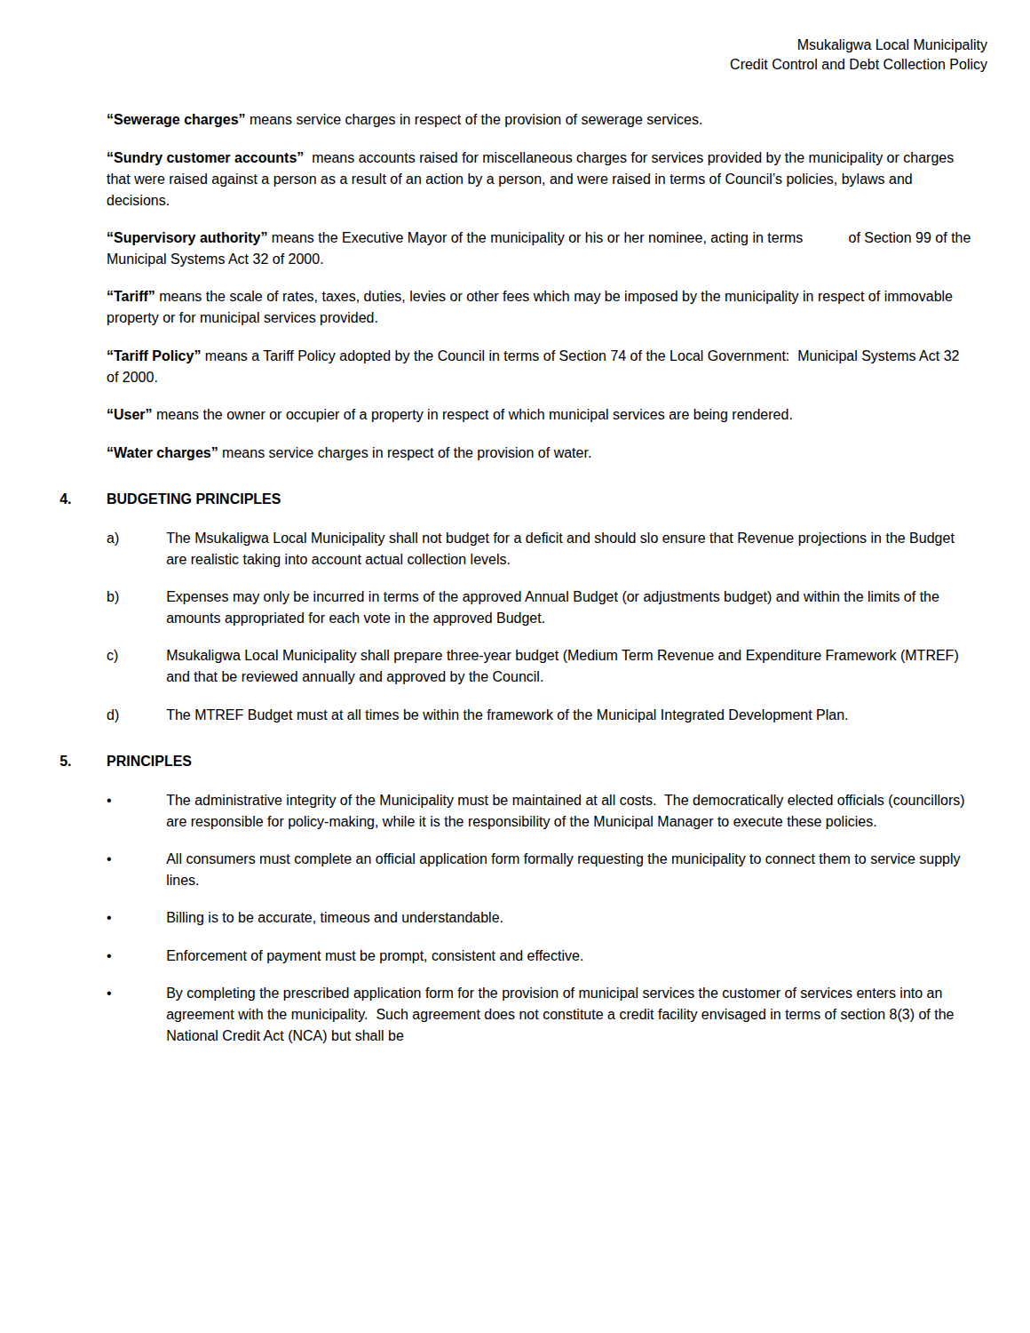Msukaligwa Local Municipality Credit Control and Debt Collection Policy
“Sewerage charges” means service charges in respect of the provision of sewerage services.
“Sundry customer accounts” means accounts raised for miscellaneous charges for services provided by the municipality or charges that were raised against a person as a result of an action by a person, and were raised in terms of Council’s policies, bylaws and decisions.
“Supervisory authority” means the Executive Mayor of the municipality or his or her nominee, acting in terms of Section 99 of the Municipal Systems Act 32 of 2000.
“Tariff” means the scale of rates, taxes, duties, levies or other fees which may be imposed by the municipality in respect of immovable property or for municipal services provided.
“Tariff Policy” means a Tariff Policy adopted by the Council in terms of Section 74 of the Local Government: Municipal Systems Act 32 of 2000.
“User” means the owner or occupier of a property in respect of which municipal services are being rendered.
“Water charges” means service charges in respect of the provision of water.
4. BUDGETING PRINCIPLES
a) The Msukaligwa Local Municipality shall not budget for a deficit and should slo ensure that Revenue projections in the Budget are realistic taking into account actual collection levels.
b) Expenses may only be incurred in terms of the approved Annual Budget (or adjustments budget) and within the limits of the amounts appropriated for each vote in the approved Budget.
c) Msukaligwa Local Municipality shall prepare three-year budget (Medium Term Revenue and Expenditure Framework (MTREF) and that be reviewed annually and approved by the Council.
d) The MTREF Budget must at all times be within the framework of the Municipal Integrated Development Plan.
5. PRINCIPLES
• The administrative integrity of the Municipality must be maintained at all costs. The democratically elected officials (councillors) are responsible for policy-making, while it is the responsibility of the Municipal Manager to execute these policies.
• All consumers must complete an official application form formally requesting the municipality to connect them to service supply lines.
• Billing is to be accurate, timeous and understandable.
• Enforcement of payment must be prompt, consistent and effective.
• By completing the prescribed application form for the provision of municipal services the customer of services enters into an agreement with the municipality. Such agreement does not constitute a credit facility envisaged in terms of section 8(3) of the National Credit Act (NCA) but shall be